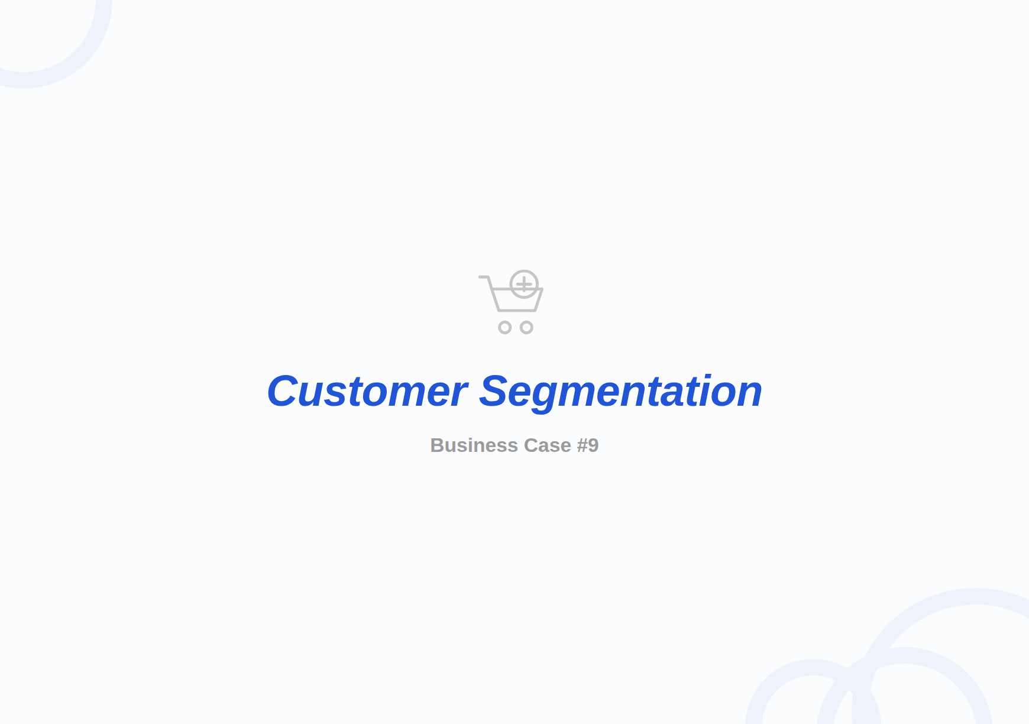Customer Segmentation
Business Case #9